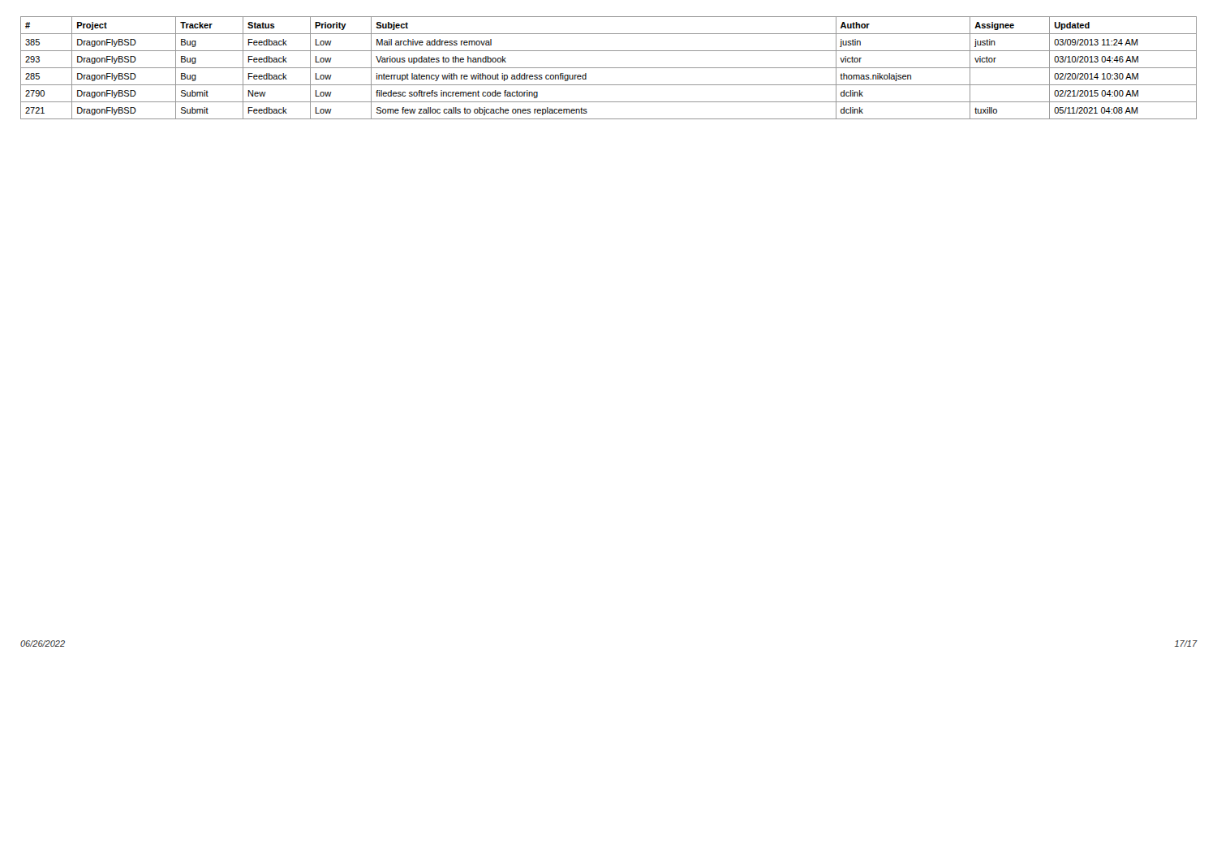| # | Project | Tracker | Status | Priority | Subject | Author | Assignee | Updated |
| --- | --- | --- | --- | --- | --- | --- | --- | --- |
| 385 | DragonFlyBSD | Bug | Feedback | Low | Mail archive address removal | justin | justin | 03/09/2013 11:24 AM |
| 293 | DragonFlyBSD | Bug | Feedback | Low | Various updates to the handbook | victor | victor | 03/10/2013 04:46 AM |
| 285 | DragonFlyBSD | Bug | Feedback | Low | interrupt latency with re without ip address configured | thomas.nikolajsen | | 02/20/2014 10:30 AM |
| 2790 | DragonFlyBSD | Submit | New | Low | filedesc softrefs increment code factoring | dclink | | 02/21/2015 04:00 AM |
| 2721 | DragonFlyBSD | Submit | Feedback | Low | Some few zalloc calls to objcache ones replacements | dclink | tuxillo | 05/11/2021 04:08 AM |
06/26/2022 17/17